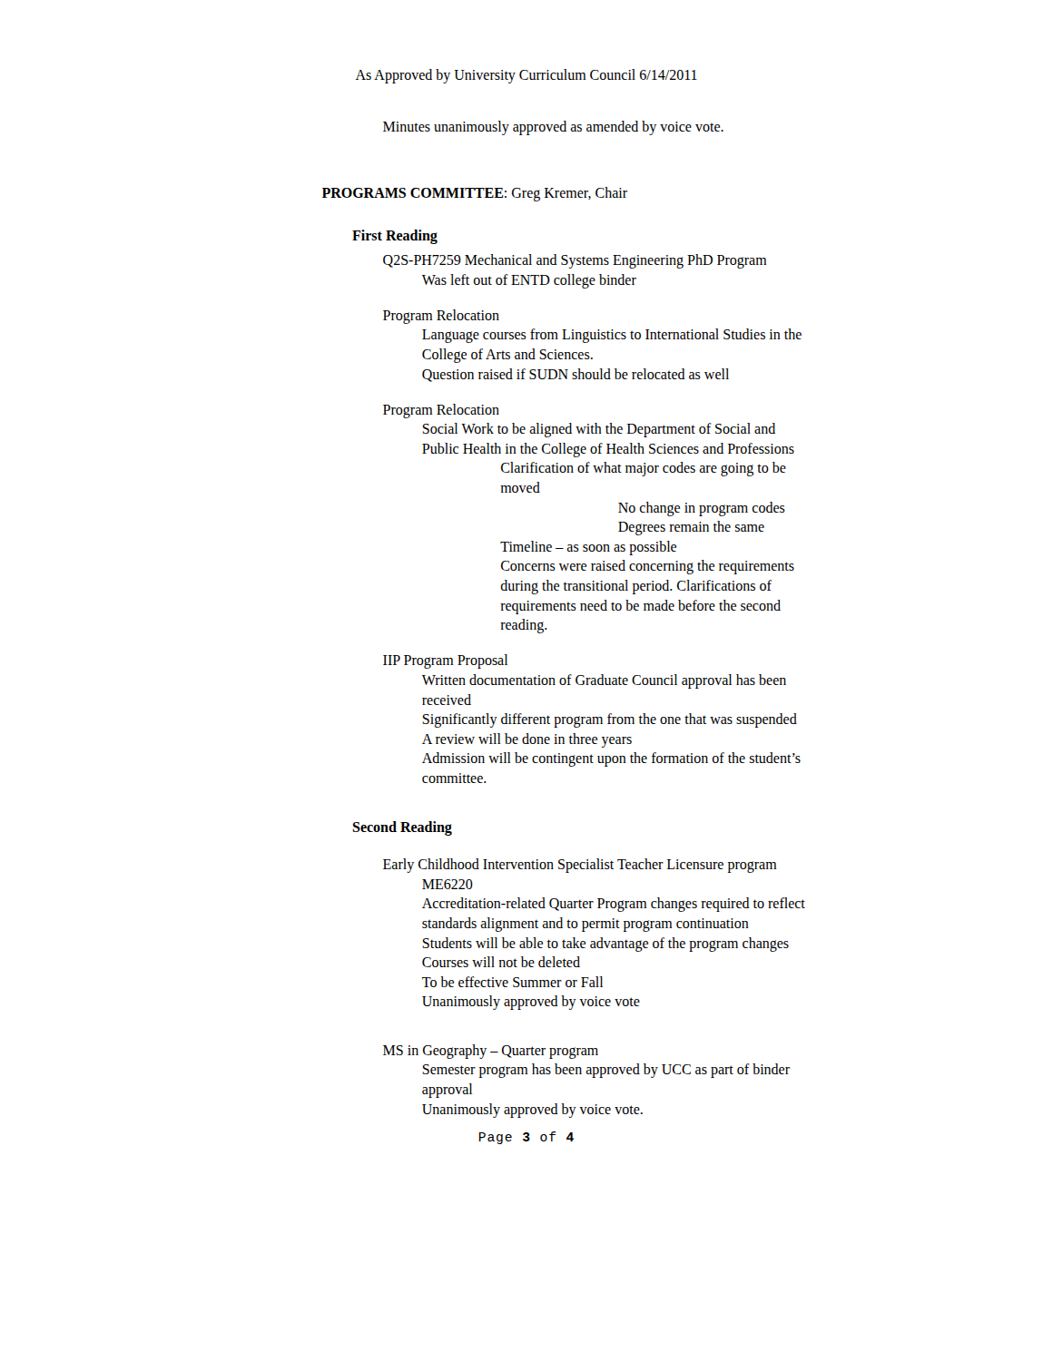As Approved by University Curriculum Council 6/14/2011
Minutes unanimously approved as amended by voice vote.
PROGRAMS COMMITTEE: Greg Kremer, Chair
First Reading
Q2S-PH7259 Mechanical and Systems Engineering PhD Program
Was left out of ENTD college binder
Program Relocation
Language courses from Linguistics to International Studies in the College of Arts and Sciences.
Question raised if SUDN should be relocated as well
Program Relocation
Social Work to be aligned with the Department of Social and Public Health in the College of Health Sciences and Professions
Clarification of what major codes are going to be moved
No change in program codes
Degrees remain the same
Timeline – as soon as possible
Concerns were raised concerning the requirements during the transitional period. Clarifications of requirements need to be made before the second reading.
IIP Program Proposal
Written documentation of Graduate Council approval has been received
Significantly different program from the one that was suspended
A review will be done in three years
Admission will be contingent upon the formation of the student’s committee.
Second Reading
Early Childhood Intervention Specialist Teacher Licensure program
ME6220
Accreditation-related Quarter Program changes required to reflect standards alignment and to permit program continuation
Students will be able to take advantage of the program changes
Courses will not be deleted
To be effective Summer or Fall
Unanimously approved by voice vote
MS in Geography – Quarter program
Semester program has been approved by UCC as part of binder approval
Unanimously approved by voice vote.
Page 3 of 4